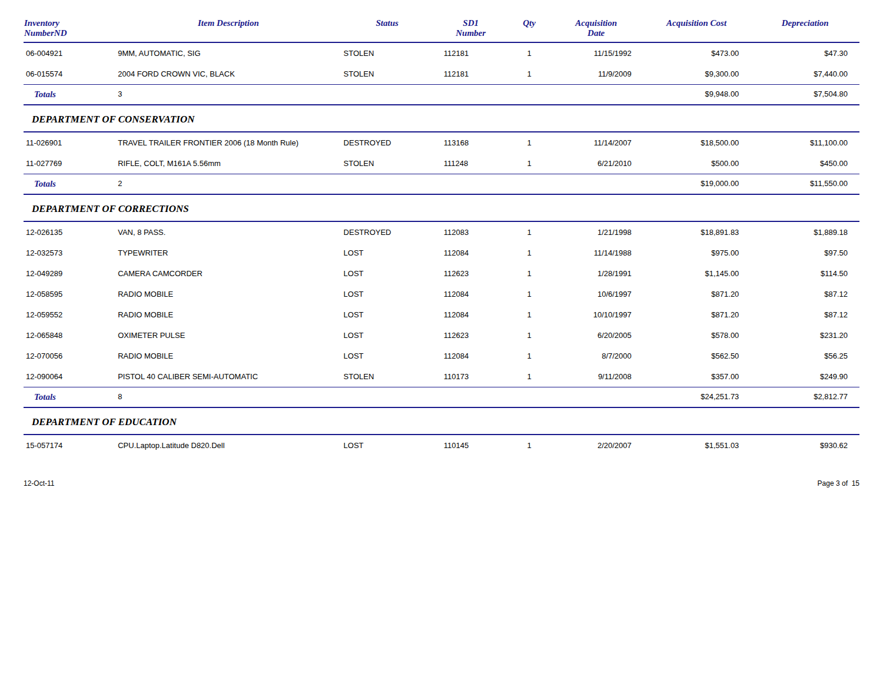| Inventory NumberND | Item Description | Status | SD1 Number | Qty | Acquisition Date | Acquisition Cost | Depreciation |
| --- | --- | --- | --- | --- | --- | --- | --- |
| 06-004921 | 9MM, AUTOMATIC, SIG | STOLEN | 112181 | 1 | 11/15/1992 | $473.00 | $47.30 |
| 06-015574 | 2004 FORD CROWN VIC, BLACK | STOLEN | 112181 | 1 | 11/9/2009 | $9,300.00 | $7,440.00 |
| Totals | 3 | | | | | $9,948.00 | $7,504.80 |
| DEPARTMENT OF CONSERVATION |
| 11-026901 | TRAVEL TRAILER FRONTIER 2006 (18 Month Rule) | DESTROYED | 113168 | 1 | 11/14/2007 | $18,500.00 | $11,100.00 |
| 11-027769 | RIFLE, COLT, M161A 5.56mm | STOLEN | 111248 | 1 | 6/21/2010 | $500.00 | $450.00 |
| Totals | 2 | | | | | $19,000.00 | $11,550.00 |
| DEPARTMENT OF CORRECTIONS |
| 12-026135 | VAN, 8 PASS. | DESTROYED | 112083 | 1 | 1/21/1998 | $18,891.83 | $1,889.18 |
| 12-032573 | TYPEWRITER | LOST | 112084 | 1 | 11/14/1988 | $975.00 | $97.50 |
| 12-049289 | CAMERA CAMCORDER | LOST | 112623 | 1 | 1/28/1991 | $1,145.00 | $114.50 |
| 12-058595 | RADIO MOBILE | LOST | 112084 | 1 | 10/6/1997 | $871.20 | $87.12 |
| 12-059552 | RADIO MOBILE | LOST | 112084 | 1 | 10/10/1997 | $871.20 | $87.12 |
| 12-065848 | OXIMETER PULSE | LOST | 112623 | 1 | 6/20/2005 | $578.00 | $231.20 |
| 12-070056 | RADIO MOBILE | LOST | 112084 | 1 | 8/7/2000 | $562.50 | $56.25 |
| 12-090064 | PISTOL 40 CALIBER SEMI-AUTOMATIC | STOLEN | 110173 | 1 | 9/11/2008 | $357.00 | $249.90 |
| Totals | 8 | | | | | $24,251.73 | $2,812.77 |
| DEPARTMENT OF EDUCATION |
| 15-057174 | CPU.Laptop.Latitude D820.Dell | LOST | 110145 | 1 | 2/20/2007 | $1,551.03 | $930.62 |
12-Oct-11 Page 3 of 15